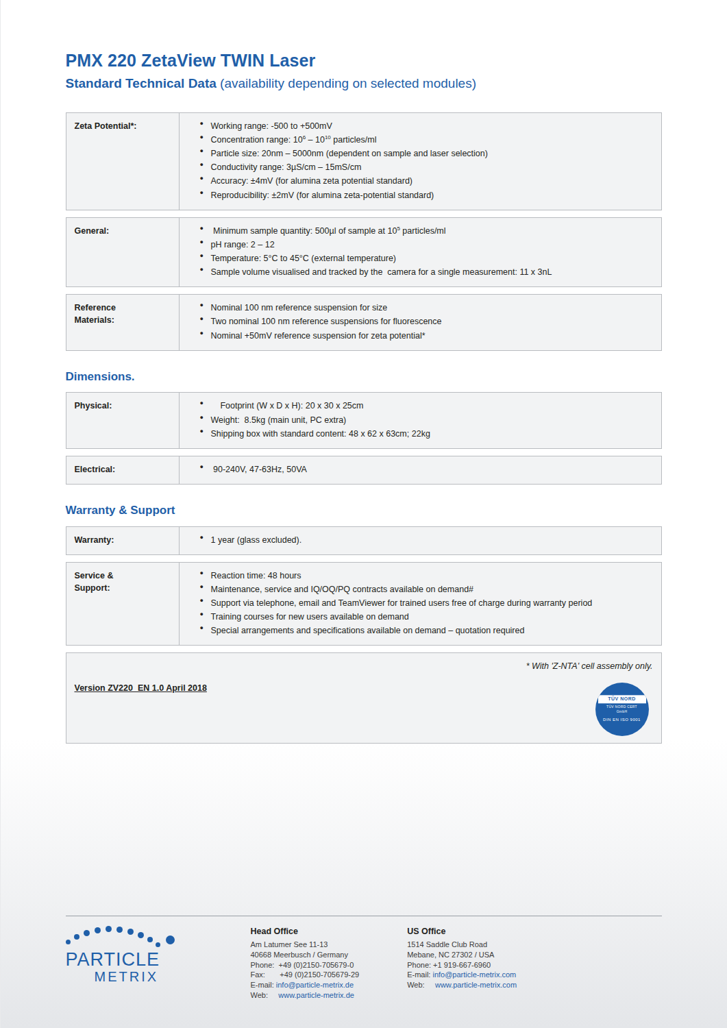PMX 220 ZetaView TWIN Laser
Standard Technical Data (availability depending on selected modules)
| Zeta Potential*: | Working range: -500 to +500mV Concentration range: 10 6 – 10 10 particles/ml Particle size: 20nm – 5000nm (dependent on sample and laser selection) Conductivity range: 3µS/cm – 15mS/cm Accuracy: ±4mV (for alumina zeta potential standard) Reproducibility: ±2mV (for alumina zeta-potential standard) |
| General: | Minimum sample quantity: 500µl of sample at 10 5 particles/ml pH range: 2 – 12 Temperature: 5°C to 45°C (external temperature) Sample volume visualised and tracked by the camera for a single measurement: 11 x 3nL |
| Reference Materials: | Nominal 100 nm reference suspension for size Two nominal 100 nm reference suspensions for fluorescence Nominal +50mV reference suspension for zeta potential* |
Dimensions.
| Physical: | Footprint (W x D x H): 20 x 30 x 25cm Weight: 8.5kg (main unit, PC extra) Shipping box with standard content: 48 x 62 x 63cm; 22kg |
| Electrical: | 90-240V, 47-63Hz, 50VA |
Warranty & Support
| Warranty: | 1 year (glass excluded). |
| Service & Support: | Reaction time: 48 hours Maintenance, service and IQ/OQ/PQ contracts available on demand# Support via telephone, email and TeamViewer for trained users free of charge during warranty period Training courses for new users available on demand Special arrangements and specifications available on demand – quotation required |
| * With 'Z-NTA' cell assembly only. Version ZV220_EN 1.0 April 2018 TÜV NORD TÜV NORD CERT GmbH DIN EN ISO 9001 |
PARTICLE
METRIX
Head Office
Am Latumer See 11-13
40668 Meerbusch / Germany
Phone: +49 (0)2150-705679-0
Fax: +49 (0)2150-705679-29
E-mail: info@particle-metrix.de
Web: www.particle-metrix.de
US Office
1514 Saddle Club Road
Mebane, NC 27302 / USA
Phone: +1 919-667-6960
E-mail: info@particle-metrix.com
Web: www.particle-metrix.com